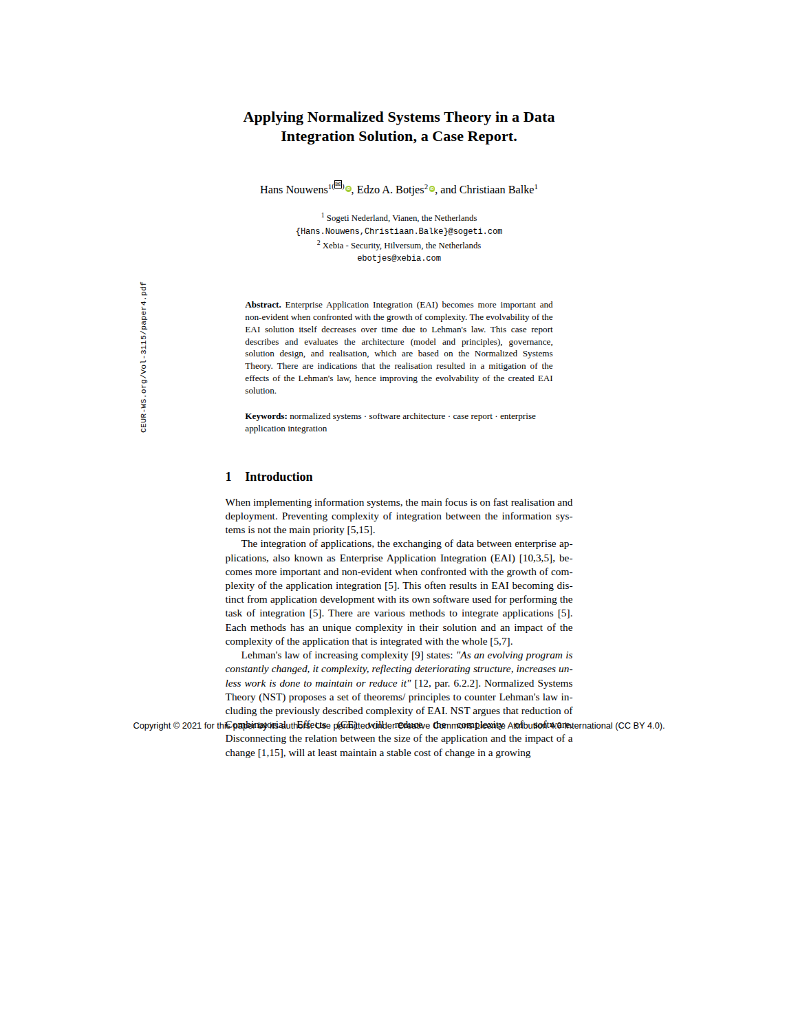CEUR-WS.org/Vol-3115/paper4.pdf
Applying Normalized Systems Theory in a Data
Integration Solution, a Case Report.
Hans Nouwens1(✉) , Edzo A. Botjes2 , and Christiaan Balke1
1 Sogeti Nederland, Vianen, the Netherlands
{Hans.Nouwens,Christiaan.Balke}@sogeti.com
2 Xebia - Security, Hilversum, the Netherlands
ebotjes@xebia.com
Abstract. Enterprise Application Integration (EAI) becomes more important and non-evident when confronted with the growth of complexity. The evolvability of the EAI solution itself decreases over time due to Lehman's law. This case report describes and evaluates the architecture (model and principles), governance, solution design, and realisation, which are based on the Normalized Systems Theory. There are indications that the realisation resulted in a mitigation of the effects of the Lehman's law, hence improving the evolvability of the created EAI solution.
Keywords: normalized systems · software architecture · case report · enterprise application integration
1 Introduction
When implementing information systems, the main focus is on fast realisation and deployment. Preventing complexity of integration between the information systems is not the main priority [5,15].
The integration of applications, the exchanging of data between enterprise applications, also known as Enterprise Application Integration (EAI) [10,3,5], becomes more important and non-evident when confronted with the growth of complexity of the application integration [5]. This often results in EAI becoming distinct from application development with its own software used for performing the task of integration [5]. There are various methods to integrate applications [5]. Each methods has an unique complexity in their solution and an impact of the complexity of the application that is integrated with the whole [5,7].
Lehman's law of increasing complexity [9] states: "As an evolving program is constantly changed, it complexity, reflecting deteriorating structure, increases unless work is done to maintain or reduce it" [12, par. 6.2.2]. Normalized Systems Theory (NST) proposes a set of theorems/ principles to counter Lehman's law including the previously described complexity of EAI. NST argues that reduction of Combinatorial Effects (CE) will reduce the complexity of software. Disconnecting the relation between the size of the application and the impact of a change [1,15], will at least maintain a stable cost of change in a growing
Copyright © 2021 for this paper by its authors. Use permitted under Creative Commons License Attribution 4.0 International (CC BY 4.0).